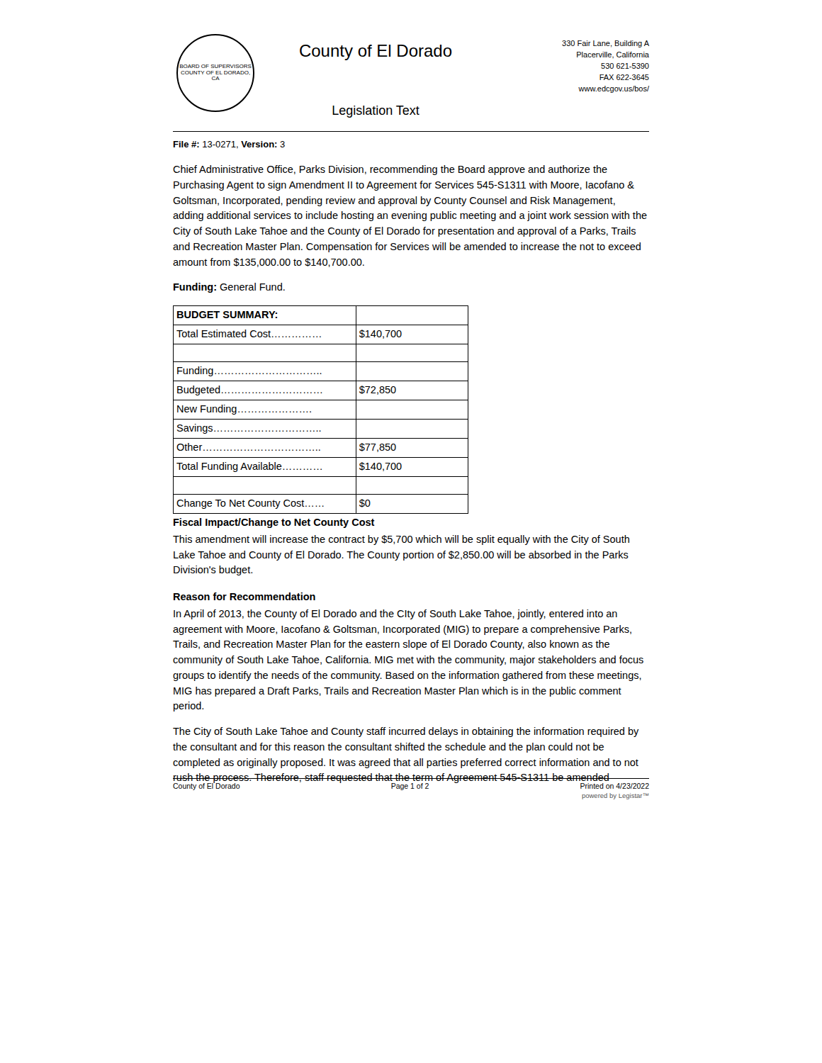BOARD OF SUPERVISORS
COUNTY OF EL DORADO, CA
County of El Dorado
Legislation Text
330 Fair Lane, Building A
Placerville, California
530 621-5390
FAX 622-3645
www.edcgov.us/bos/
File #: 13-0271, Version: 3
Chief Administrative Office, Parks Division, recommending the Board approve and authorize the Purchasing Agent to sign Amendment II to Agreement for Services 545-S1311 with Moore, Iacofano & Goltsman, Incorporated, pending review and approval by County Counsel and Risk Management, adding additional services to include hosting an evening public meeting and a joint work session with the City of South Lake Tahoe and the County of El Dorado for presentation and approval of a Parks, Trails and Recreation Master Plan. Compensation for Services will be amended to increase the not to exceed amount from $135,000.00 to $140,700.00.
Funding: General Fund.
| BUDGET SUMMARY: | |
| Total Estimated Cost…………… | $140,700 |
| Funding………………………….. | |
| Budgeted………………………… | $72,850 |
| New Funding…………………. | |
| Savings………………………….. | |
| Other…………………………….. | $77,850 |
| Total Funding Available………… | $140,700 |
| Change To Net County Cost…… | $0 |
Fiscal Impact/Change to Net County Cost
This amendment will increase the contract by $5,700 which will be split equally with the City of South Lake Tahoe and County of El Dorado. The County portion of $2,850.00 will be absorbed in the Parks Division's budget.
Reason for Recommendation
In April of 2013, the County of El Dorado and the CIty of South Lake Tahoe, jointly, entered into an agreement with Moore, Iacofano & Goltsman, Incorporated (MIG) to prepare a comprehensive Parks, Trails, and Recreation Master Plan for the eastern slope of El Dorado County, also known as the community of South Lake Tahoe, California. MIG met with the community, major stakeholders and focus groups to identify the needs of the community. Based on the information gathered from these meetings, MIG has prepared a Draft Parks, Trails and Recreation Master Plan which is in the public comment period.
The City of South Lake Tahoe and County staff incurred delays in obtaining the information required by the consultant and for this reason the consultant shifted the schedule and the plan could not be completed as originally proposed. It was agreed that all parties preferred correct information and to not rush the process. Therefore, staff requested that the term of Agreement 545-S1311 be amended
County of El Dorado
Page 1 of 2
Printed on 4/23/2022
powered by Legistar™